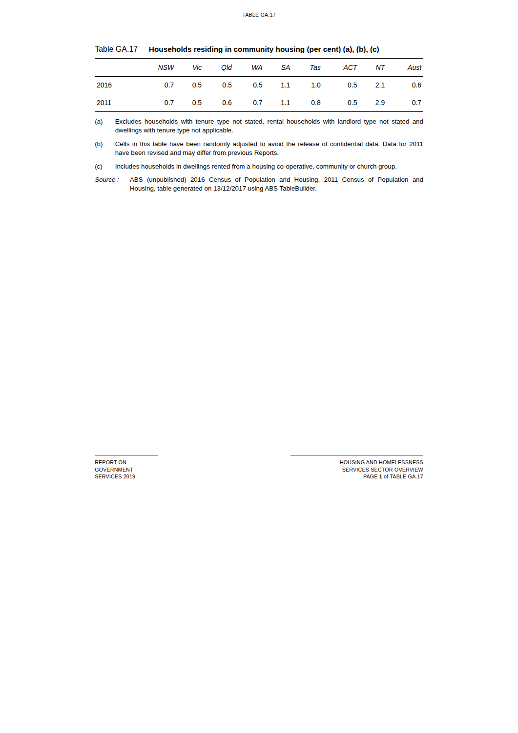TABLE GA.17
Table GA.17
Households residing in community housing (per cent) (a), (b), (c)
| | NSW | Vic | Qld | WA | SA | Tas | ACT | NT | Aust |
| --- | --- | --- | --- | --- | --- | --- | --- | --- | --- |
| 2016 | 0.7 | 0.5 | 0.5 | 0.5 | 1.1 | 1.0 | 0.5 | 2.1 | 0.6 |
| 2011 | 0.7 | 0.5 | 0.6 | 0.7 | 1.1 | 0.8 | 0.5 | 2.9 | 0.7 |
(a)
Excludes households with tenure type not stated, rental households with landlord type not stated and dwellings with tenure type not applicable.
(b)
Cells in this table have been randomly adjusted to avoid the release of confidential data. Data for 2011 have been revised and may differ from previous Reports.
(c)
Includes households in dwellings rented from a housing co-operative, community or church group.
Source :
ABS (unpublished) 2016 Census of Population and Housing, 2011 Census of Population and Housing, table generated on 13/12/2017 using ABS TableBuilder.
REPORT ON
GOVERNMENT
SERVICES 2019
HOUSING AND HOMELESSNESS
SERVICES SECTOR OVERVIEW
PAGE 1 of TABLE GA.17